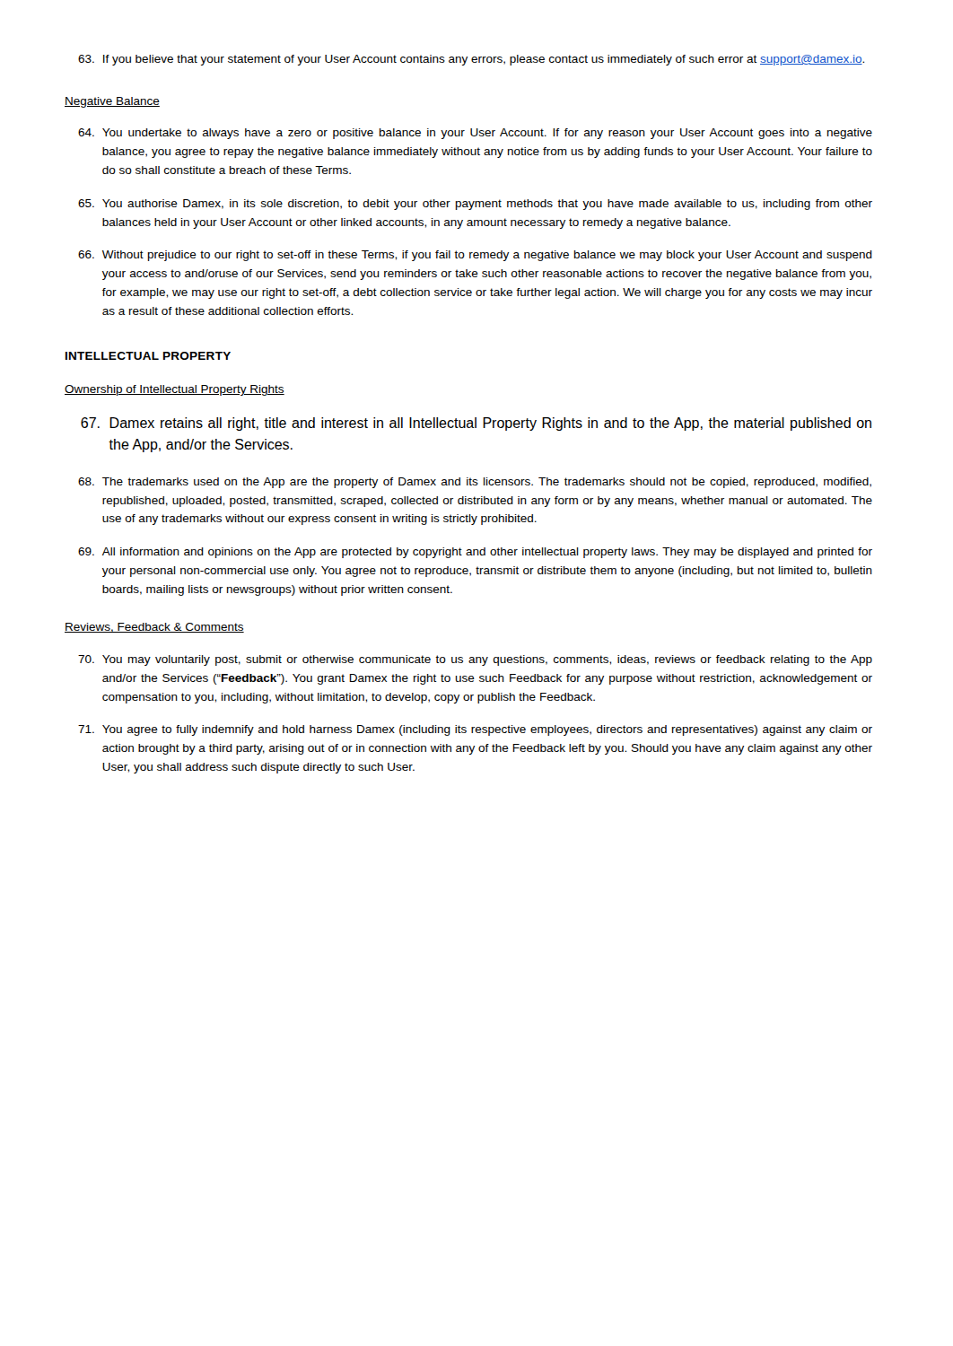If you believe that your statement of your User Account contains any errors, please contact us immediately of such error at support@damex.io.
Negative Balance
You undertake to always have a zero or positive balance in your User Account. If for any reason your User Account goes into a negative balance, you agree to repay the negative balance immediately without any notice from us by adding funds to your User Account. Your failure to do so shall constitute a breach of these Terms.
You authorise Damex, in its sole discretion, to debit your other payment methods that you have made available to us, including from other balances held in your User Account or other linked accounts, in any amount necessary to remedy a negative balance.
Without prejudice to our right to set-off in these Terms, if you fail to remedy a negative balance we may block your User Account and suspend your access to and/oruse of our Services, send you reminders or take such other reasonable actions to recover the negative balance from you, for example, we may use our right to set-off, a debt collection service or take further legal action. We will charge you for any costs we may incur as a result of these additional collection efforts.
INTELLECTUAL PROPERTY
Ownership of Intellectual Property Rights
Damex retains all right, title and interest in all Intellectual Property Rights in and to the App, the material published on the App, and/or the Services.
The trademarks used on the App are the property of Damex and its licensors. The trademarks should not be copied, reproduced, modified, republished, uploaded, posted, transmitted, scraped, collected or distributed in any form or by any means, whether manual or automated. The use of any trademarks without our express consent in writing is strictly prohibited.
All information and opinions on the App are protected by copyright and other intellectual property laws. They may be displayed and printed for your personal non-commercial use only. You agree not to reproduce, transmit or distribute them to anyone (including, but not limited to, bulletin boards, mailing lists or newsgroups) without prior written consent.
Reviews, Feedback & Comments
You may voluntarily post, submit or otherwise communicate to us any questions, comments, ideas, reviews or feedback relating to the App and/or the Services (“Feedback”). You grant Damex the right to use such Feedback for any purpose without restriction, acknowledgement or compensation to you, including, without limitation, to develop, copy or publish the Feedback.
You agree to fully indemnify and hold harness Damex (including its respective employees, directors and representatives) against any claim or action brought by a third party, arising out of or in connection with any of the Feedback left by you. Should you have any claim against any other User, you shall address such dispute directly to such User.